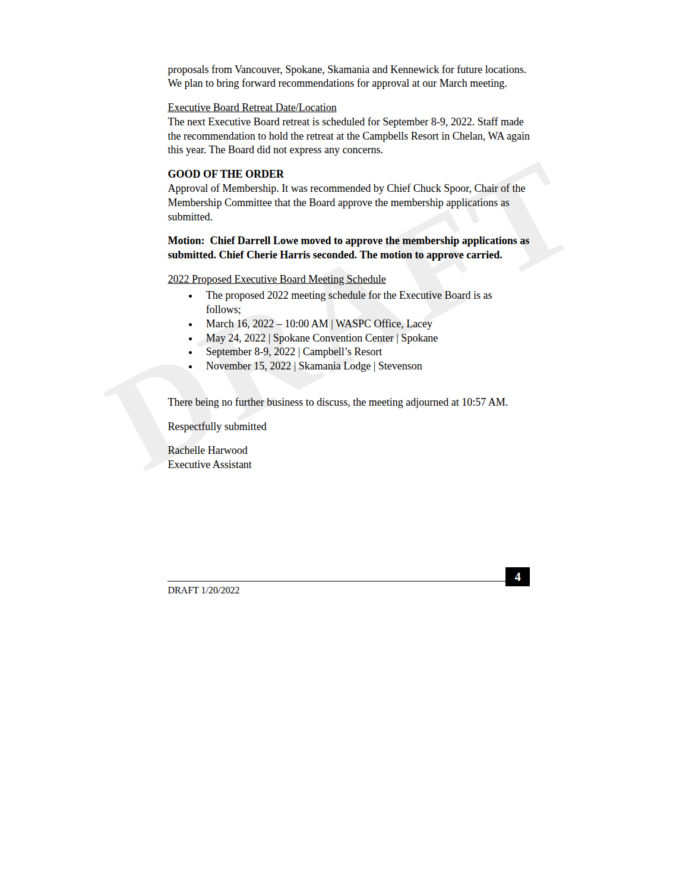DRAFT
proposals from Vancouver, Spokane, Skamania and Kennewick for future locations. We plan to bring forward recommendations for approval at our March meeting.
Executive Board Retreat Date/Location
The next Executive Board retreat is scheduled for September 8-9, 2022. Staff made the recommendation to hold the retreat at the Campbells Resort in Chelan, WA again this year. The Board did not express any concerns.
GOOD OF THE ORDER
Approval of Membership. It was recommended by Chief Chuck Spoor, Chair of the Membership Committee that the Board approve the membership applications as submitted.
Motion: Chief Darrell Lowe moved to approve the membership applications as submitted. Chief Cherie Harris seconded. The motion to approve carried.
2022 Proposed Executive Board Meeting Schedule
The proposed 2022 meeting schedule for the Executive Board is as follows;
March 16, 2022 – 10:00 AM | WASPC Office, Lacey
May 24, 2022 | Spokane Convention Center | Spokane
September 8-9, 2022 | Campbell’s Resort
November 15, 2022 | Skamania Lodge | Stevenson
There being no further business to discuss, the meeting adjourned at 10:57 AM.
Respectfully submitted
Rachelle Harwood
Executive Assistant
DRAFT 1/20/2022
4